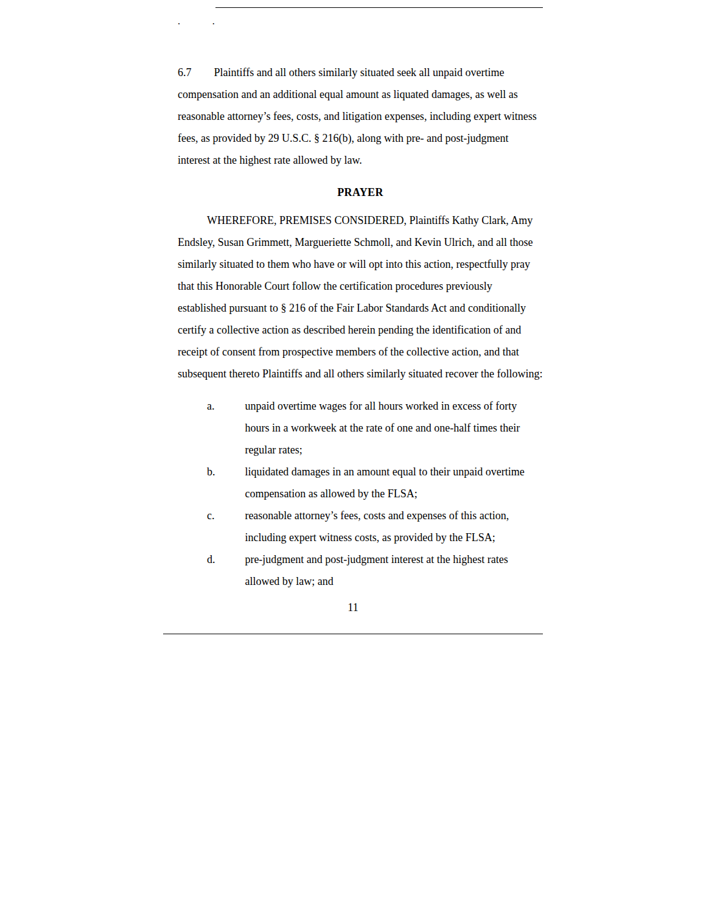..
6.7 Plaintiffs and all others similarly situated seek all unpaid overtime compensation and an additional equal amount as liquated damages, as well as reasonable attorney’s fees, costs, and litigation expenses, including expert witness fees, as provided by 29 U.S.C. § 216(b), along with pre- and post-judgment interest at the highest rate allowed by law.
PRAYER
WHEREFORE, PREMISES CONSIDERED, Plaintiffs Kathy Clark, Amy Endsley, Susan Grimmett, Margueriette Schmoll, and Kevin Ulrich, and all those similarly situated to them who have or will opt into this action, respectfully pray that this Honorable Court follow the certification procedures previously established pursuant to § 216 of the Fair Labor Standards Act and conditionally certify a collective action as described herein pending the identification of and receipt of consent from prospective members of the collective action, and that subsequent thereto Plaintiffs and all others similarly situated recover the following:
a. unpaid overtime wages for all hours worked in excess of forty hours in a workweek at the rate of one and one-half times their regular rates;
b. liquidated damages in an amount equal to their unpaid overtime compensation as allowed by the FLSA;
c. reasonable attorney’s fees, costs and expenses of this action, including expert witness costs, as provided by the FLSA;
d. pre-judgment and post-judgment interest at the highest rates allowed by law; and
11